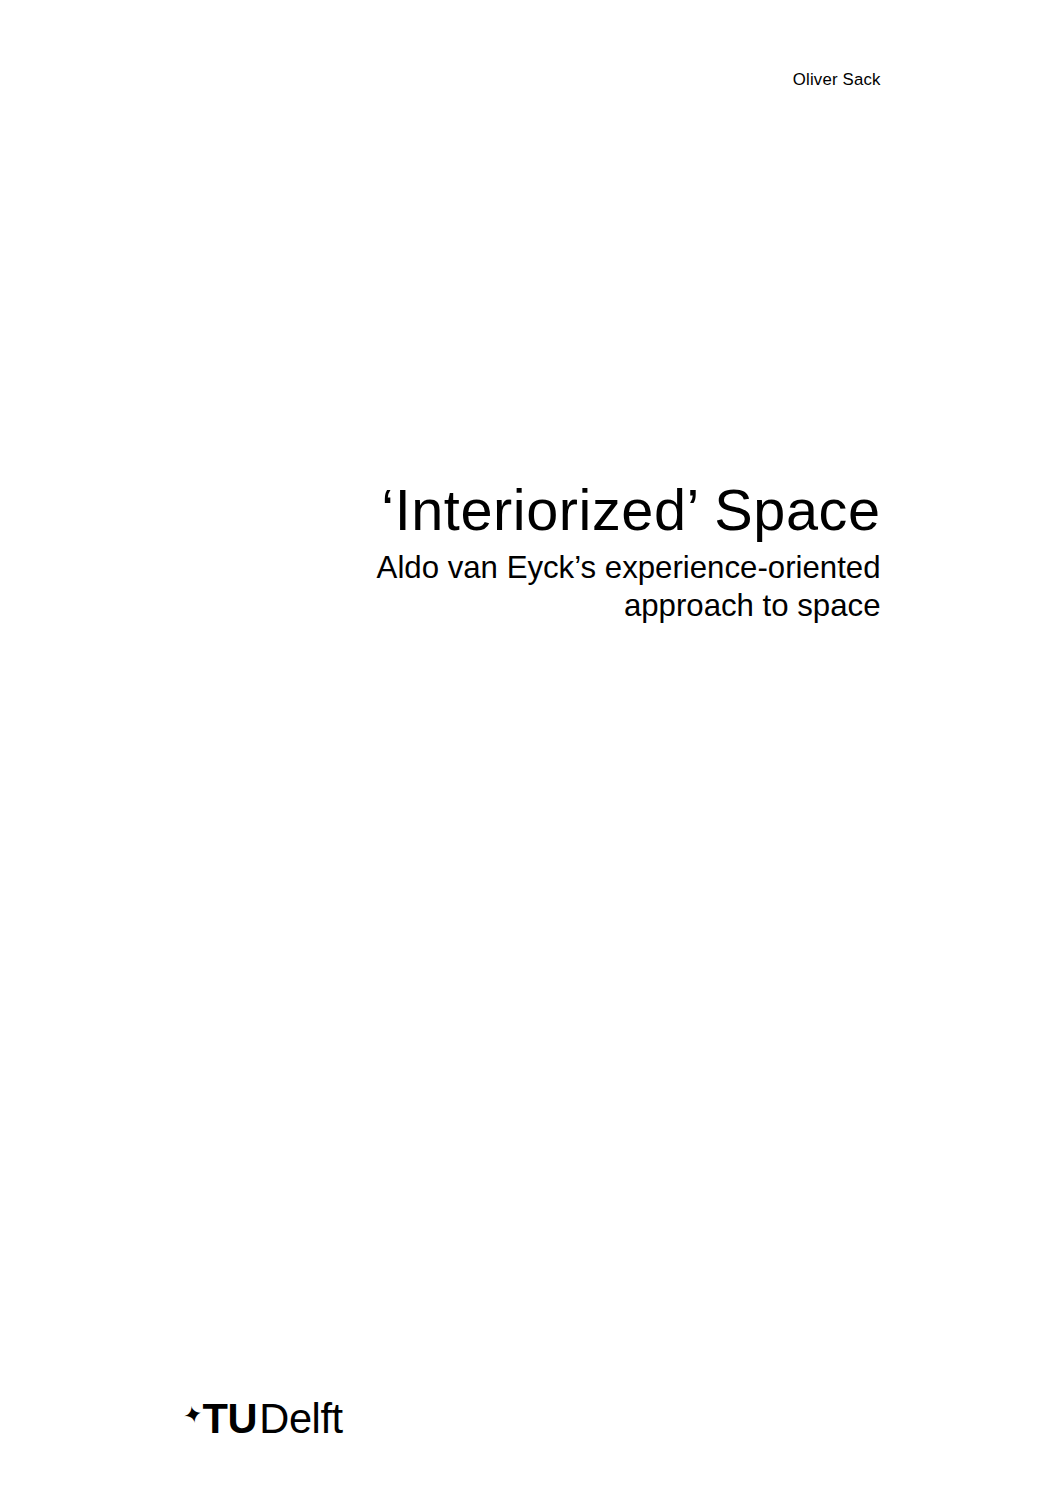Oliver Sack
‘Interiorized’ Space
Aldo van Eyck’s experience-oriented
approach to space
✦TU Delft